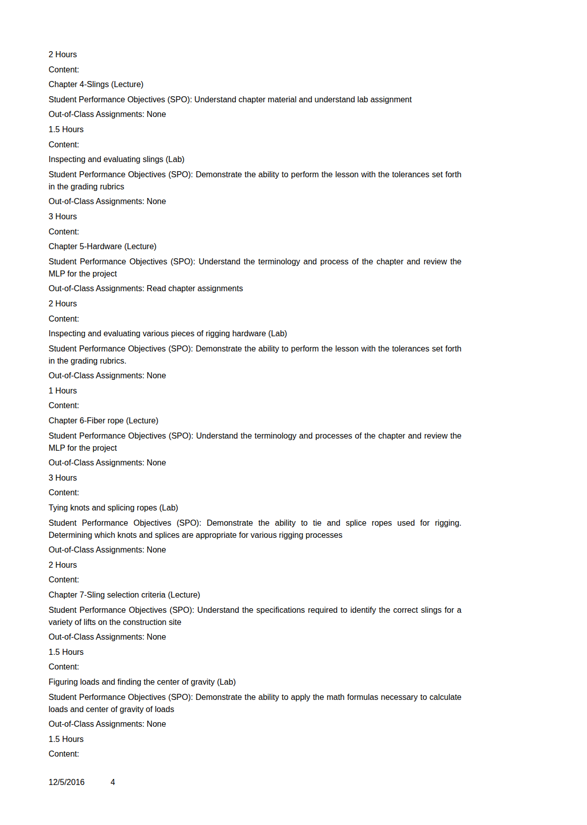2 Hours
Content:
Chapter 4-Slings (Lecture)
Student Performance Objectives (SPO): Understand chapter material and understand lab assignment
Out-of-Class Assignments: None
1.5 Hours
Content:
Inspecting and evaluating slings (Lab)
Student Performance Objectives (SPO): Demonstrate the ability to perform the lesson with the tolerances set forth in the grading rubrics
Out-of-Class Assignments: None
3 Hours
Content:
Chapter 5-Hardware (Lecture)
Student Performance Objectives (SPO): Understand the terminology and process of the chapter and review the MLP for the project
Out-of-Class Assignments: Read chapter assignments
2 Hours
Content:
Inspecting and evaluating various pieces of rigging hardware (Lab)
Student Performance Objectives (SPO): Demonstrate the ability to perform the lesson with the tolerances set forth in the grading rubrics.
Out-of-Class Assignments: None
1 Hours
Content:
Chapter 6-Fiber rope (Lecture)
Student Performance Objectives (SPO): Understand the terminology and processes of the chapter and review the MLP for the project
Out-of-Class Assignments: None
3 Hours
Content:
Tying knots and splicing ropes (Lab)
Student Performance Objectives (SPO): Demonstrate the ability to tie and splice ropes used for rigging. Determining which knots and splices are appropriate for various rigging processes
Out-of-Class Assignments: None
2 Hours
Content:
Chapter 7-Sling selection criteria (Lecture)
Student Performance Objectives (SPO): Understand the specifications required to identify the correct slings for a variety of lifts on the construction site
Out-of-Class Assignments: None
1.5 Hours
Content:
Figuring loads and finding the center of gravity (Lab)
Student Performance Objectives (SPO): Demonstrate the ability to apply the math formulas necessary to calculate loads and center of gravity of loads
Out-of-Class Assignments: None
1.5 Hours
Content:
12/5/2016 4